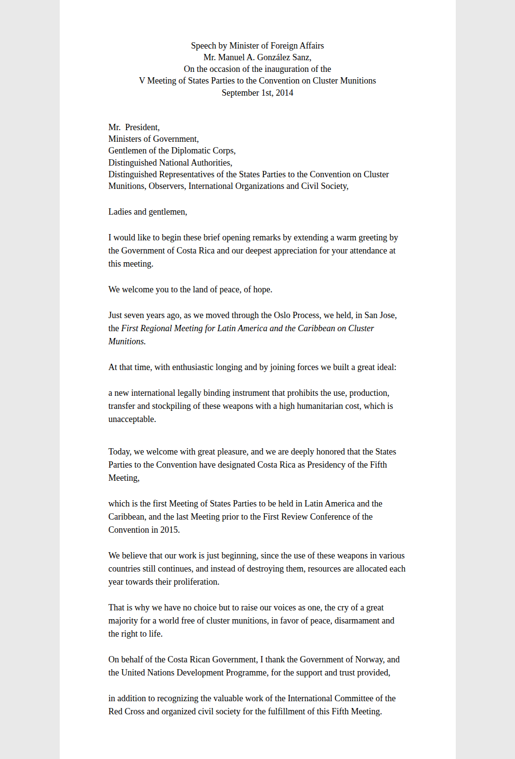Speech by Minister of Foreign Affairs
Mr. Manuel A. González Sanz,
On the occasion of the inauguration of the
V Meeting of States Parties to the Convention on Cluster Munitions
September 1st, 2014
Mr. President,
Ministers of Government,
Gentlemen of the Diplomatic Corps,
Distinguished National Authorities,
Distinguished Representatives of the States Parties to the Convention on Cluster Munitions, Observers, International Organizations and Civil Society,
Ladies and gentlemen,
I would like to begin these brief opening remarks by extending a warm greeting by the Government of Costa Rica and our deepest appreciation for your attendance at this meeting.
We welcome you to the land of peace, of hope.
Just seven years ago, as we moved through the Oslo Process, we held, in San Jose, the First Regional Meeting for Latin America and the Caribbean on Cluster Munitions.
At that time, with enthusiastic longing and by joining forces we built a great ideal:
a new international legally binding instrument that prohibits the use, production, transfer and stockpiling of these weapons with a high humanitarian cost, which is unacceptable.
Today, we welcome with great pleasure, and we are deeply honored that the States Parties to the Convention have designated Costa Rica as Presidency of the Fifth Meeting,
which is the first Meeting of States Parties to be held in Latin America and the Caribbean, and the last Meeting prior to the First Review Conference of the Convention in 2015.
We believe that our work is just beginning, since the use of these weapons in various countries still continues, and instead of destroying them, resources are allocated each year towards their proliferation.
That is why we have no choice but to raise our voices as one, the cry of a great majority for a world free of cluster munitions, in favor of peace, disarmament and the right to life.
On behalf of the Costa Rican Government, I thank the Government of Norway, and the United Nations Development Programme, for the support and trust provided,
in addition to recognizing the valuable work of the International Committee of the Red Cross and organized civil society for the fulfillment of this Fifth Meeting.